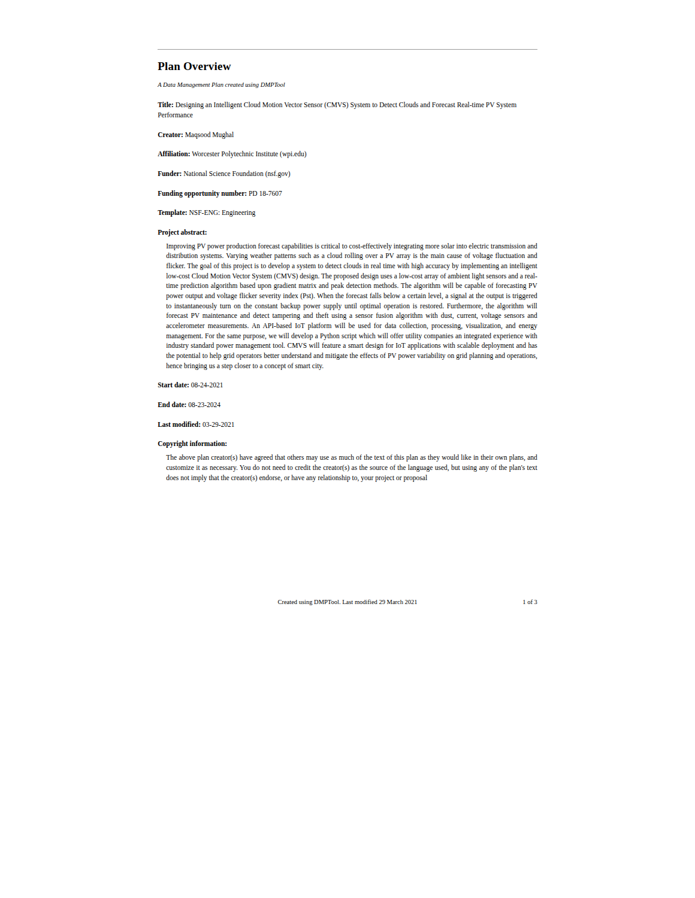Plan Overview
A Data Management Plan created using DMPTool
Title: Designing an Intelligent Cloud Motion Vector Sensor (CMVS) System to Detect Clouds and Forecast Real-time PV System Performance
Creator: Maqsood Mughal
Affiliation: Worcester Polytechnic Institute (wpi.edu)
Funder: National Science Foundation (nsf.gov)
Funding opportunity number: PD 18-7607
Template: NSF-ENG: Engineering
Project abstract:
Improving PV power production forecast capabilities is critical to cost-effectively integrating more solar into electric transmission and distribution systems. Varying weather patterns such as a cloud rolling over a PV array is the main cause of voltage fluctuation and flicker. The goal of this project is to develop a system to detect clouds in real time with high accuracy by implementing an intelligent low-cost Cloud Motion Vector System (CMVS) design. The proposed design uses a low-cost array of ambient light sensors and a real-time prediction algorithm based upon gradient matrix and peak detection methods. The algorithm will be capable of forecasting PV power output and voltage flicker severity index (Pst). When the forecast falls below a certain level, a signal at the output is triggered to instantaneously turn on the constant backup power supply until optimal operation is restored. Furthermore, the algorithm will forecast PV maintenance and detect tampering and theft using a sensor fusion algorithm with dust, current, voltage sensors and accelerometer measurements. An API-based IoT platform will be used for data collection, processing, visualization, and energy management. For the same purpose, we will develop a Python script which will offer utility companies an integrated experience with industry standard power management tool. CMVS will feature a smart design for IoT applications with scalable deployment and has the potential to help grid operators better understand and mitigate the effects of PV power variability on grid planning and operations, hence bringing us a step closer to a concept of smart city.
Start date: 08-24-2021
End date: 08-23-2024
Last modified: 03-29-2021
Copyright information:
The above plan creator(s) have agreed that others may use as much of the text of this plan as they would like in their own plans, and customize it as necessary. You do not need to credit the creator(s) as the source of the language used, but using any of the plan's text does not imply that the creator(s) endorse, or have any relationship to, your project or proposal
Created using DMPTool. Last modified 29 March 2021
1 of 3